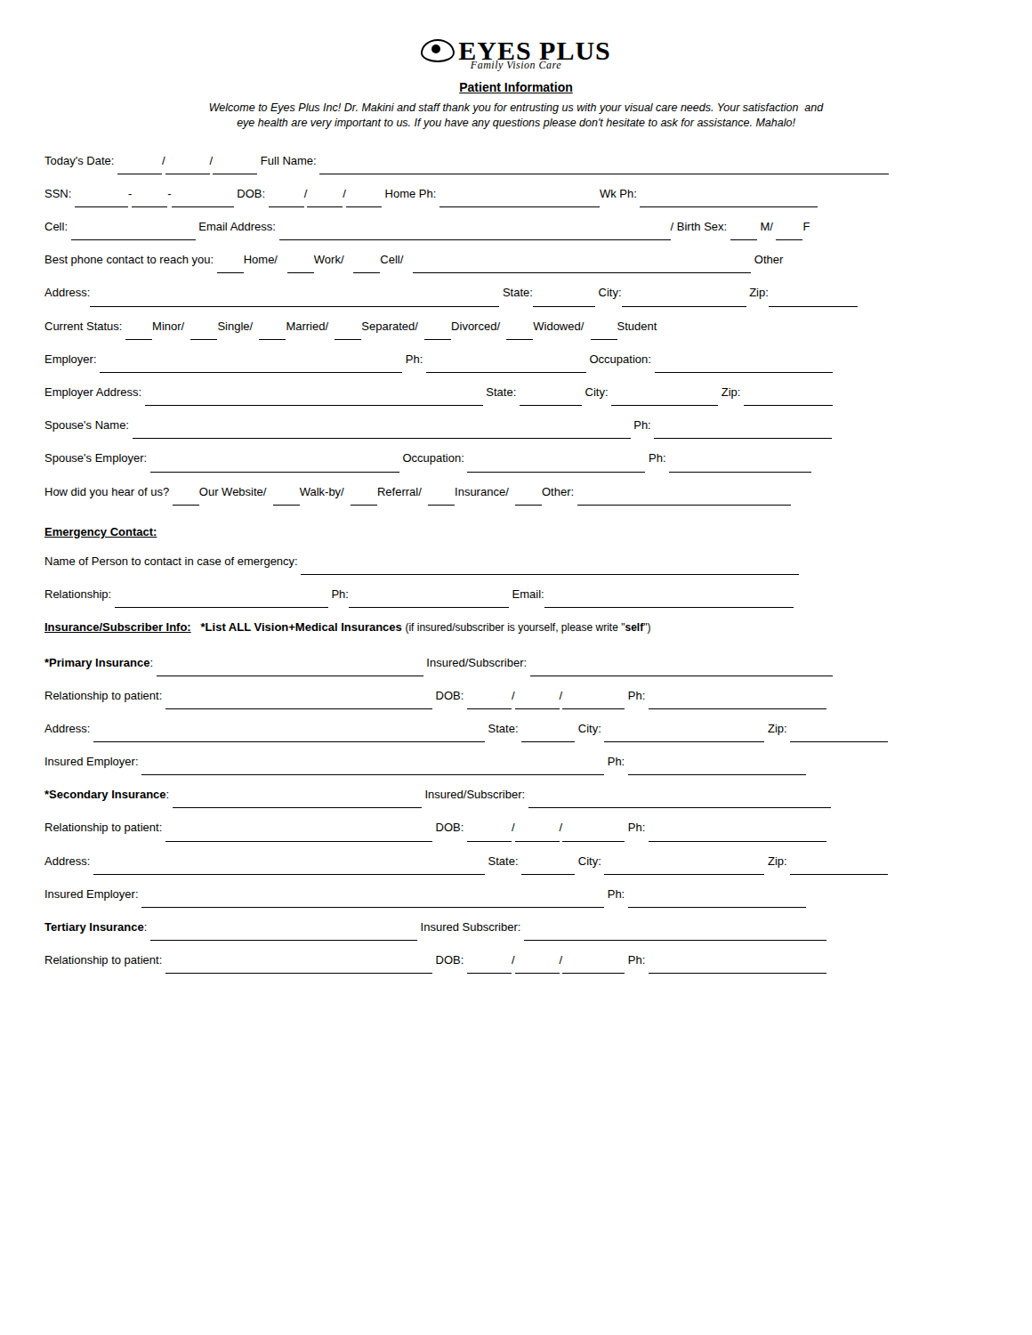EYES PLUS
Family Vision Care
Patient Information
Welcome to Eyes Plus Inc! Dr. Makini and staff thank you for entrusting us with your visual care needs. Your satisfaction and
eye health are very important to us. If you have any questions please don't hesitate to ask for assistance. Mahalo!
Today's Date: / / Full Name:
SSN: - - DOB: / / Home Ph: Wk Ph:
Cell: Email Address: / Birth Sex: M/ F
Best phone contact to reach you: Home/ Work/ Cell/ Other
Address: State: City: Zip:
Current Status: Minor/ Single/ Married/ Separated/ Divorced/ Widowed/ Student
Employer: Ph: Occupation:
Employer Address: State: City: Zip:
Spouse's Name: Ph:
Spouse's Employer: Occupation: Ph:
How did you hear of us? Our Website/ Walk-by/ Referral/ Insurance/ Other:
Emergency Contact:
Name of Person to contact in case of emergency:
Relationship: Ph: Email:
Insurance/Subscriber Info:
*List ALL Vision+Medical Insurances (if insured/subscriber is yourself, please write "self")
*Primary Insurance: Insured/Subscriber:
Relationship to patient: DOB: / / Ph:
Address: State: City: Zip:
Insured Employer: Ph:
*Secondary Insurance: Insured/Subscriber:
Relationship to patient: DOB: / / Ph:
Address: State: City: Zip:
Insured Employer: Ph:
Tertiary Insurance: Insured Subscriber:
Relationship to patient: DOB: / / Ph: